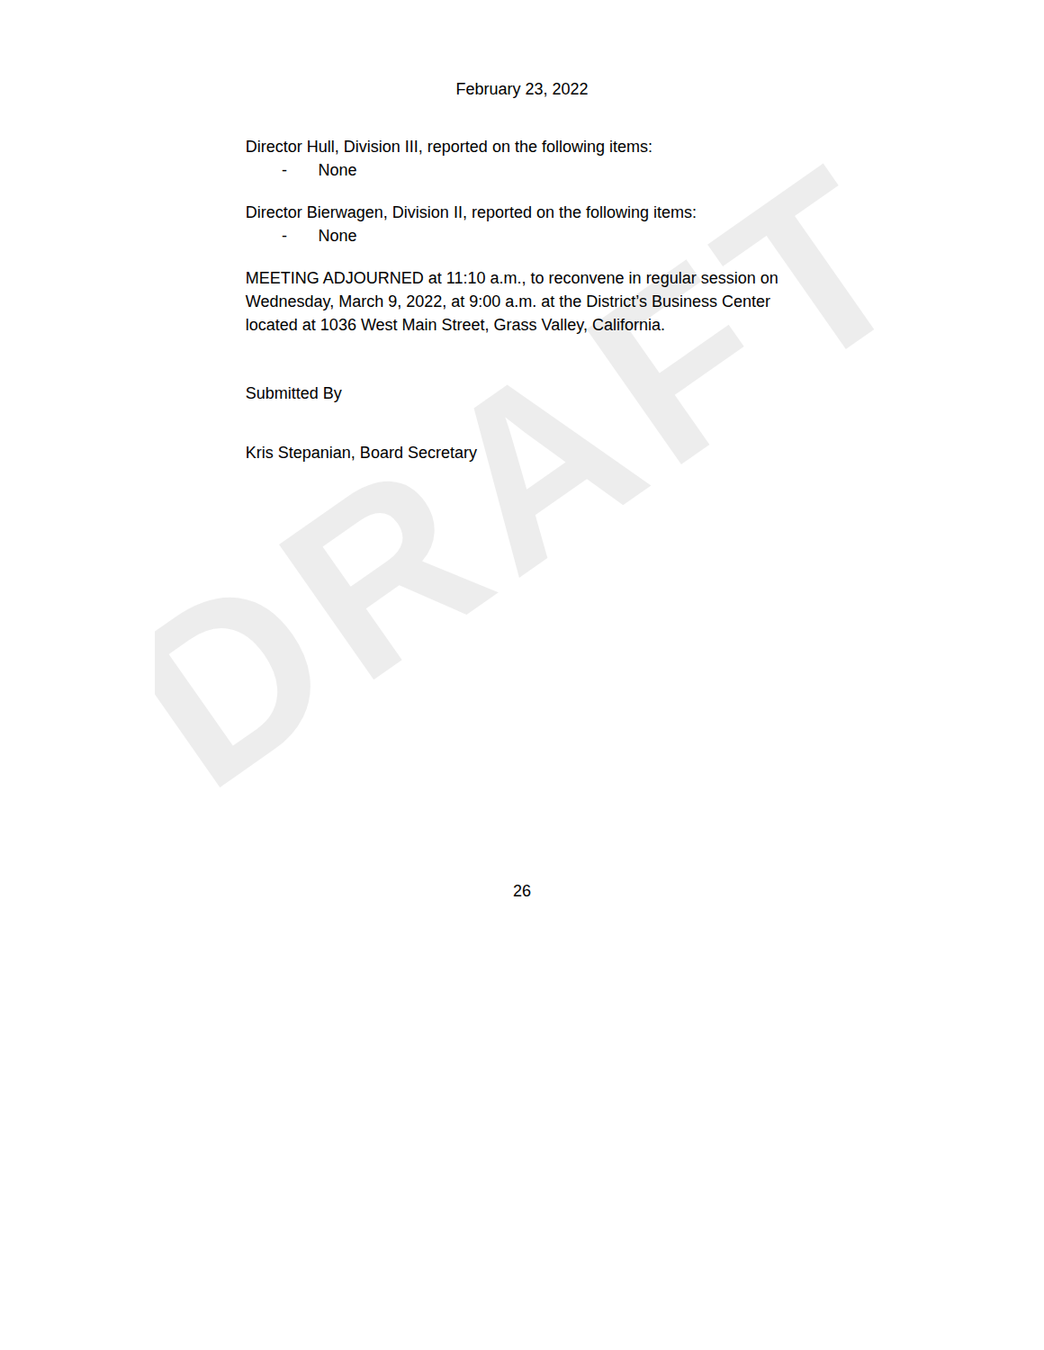DRAFT
February 23, 2022
Director Hull, Division III, reported on the following items:
None
Director Bierwagen, Division II, reported on the following items:
None
MEETING ADJOURNED at 11:10 a.m., to reconvene in regular session on Wednesday, March 9, 2022, at 9:00 a.m. at the District’s Business Center located at 1036 West Main Street, Grass Valley, California.
Submitted By
Kris Stepanian, Board Secretary
26